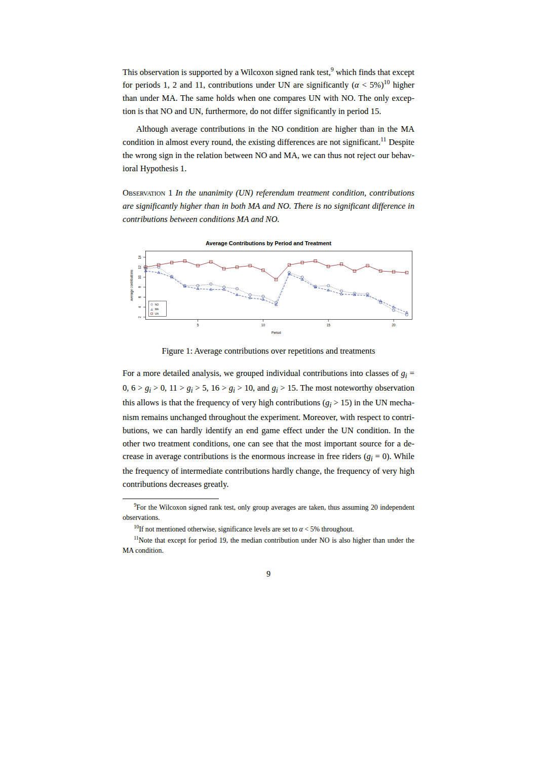This observation is supported by a Wilcoxon signed rank test,9 which finds that except for periods 1, 2 and 11, contributions under UN are significantly (α < 5%)10 higher than under MA. The same holds when one compares UN with NO. The only exception is that NO and UN, furthermore, do not differ significantly in period 15.
Although average contributions in the NO condition are higher than in the MA condition in almost every round, the existing differences are not significant.11 Despite the wrong sign in the relation between NO and MA, we can thus not reject our behavioral Hypothesis 1.
Observation 1 In the unanimity (UN) referendum treatment condition, contributions are significantly higher than in both MA and NO. There is no significant difference in contributions between conditions MA and NO.
Average Contributions by Period and Treatment
14 12 10 8 6 4 2 average contributions 5 10 15 20 Period NO MA UN
Figure 1: Average contributions over repetitions and treatments
For a more detailed analysis, we grouped individual contributions into classes of gi = 0, 6 > gi > 0, 11 > gi > 5, 16 > gi > 10, and gi > 15. The most noteworthy observation this allows is that the frequency of very high contributions (gi > 15) in the UN mechanism remains unchanged throughout the experiment. Moreover, with respect to contributions, we can hardly identify an end game effect under the UN condition. In the other two treatment conditions, one can see that the most important source for a decrease in average contributions is the enormous increase in free riders (gi = 0). While the frequency of intermediate contributions hardly change, the frequency of very high contributions decreases greatly.
9For the Wilcoxon signed rank test, only group averages are taken, thus assuming 20 independent observations.
10If not mentioned otherwise, significance levels are set to α < 5% throughout.
11Note that except for period 19, the median contribution under NO is also higher than under the MA condition.
9